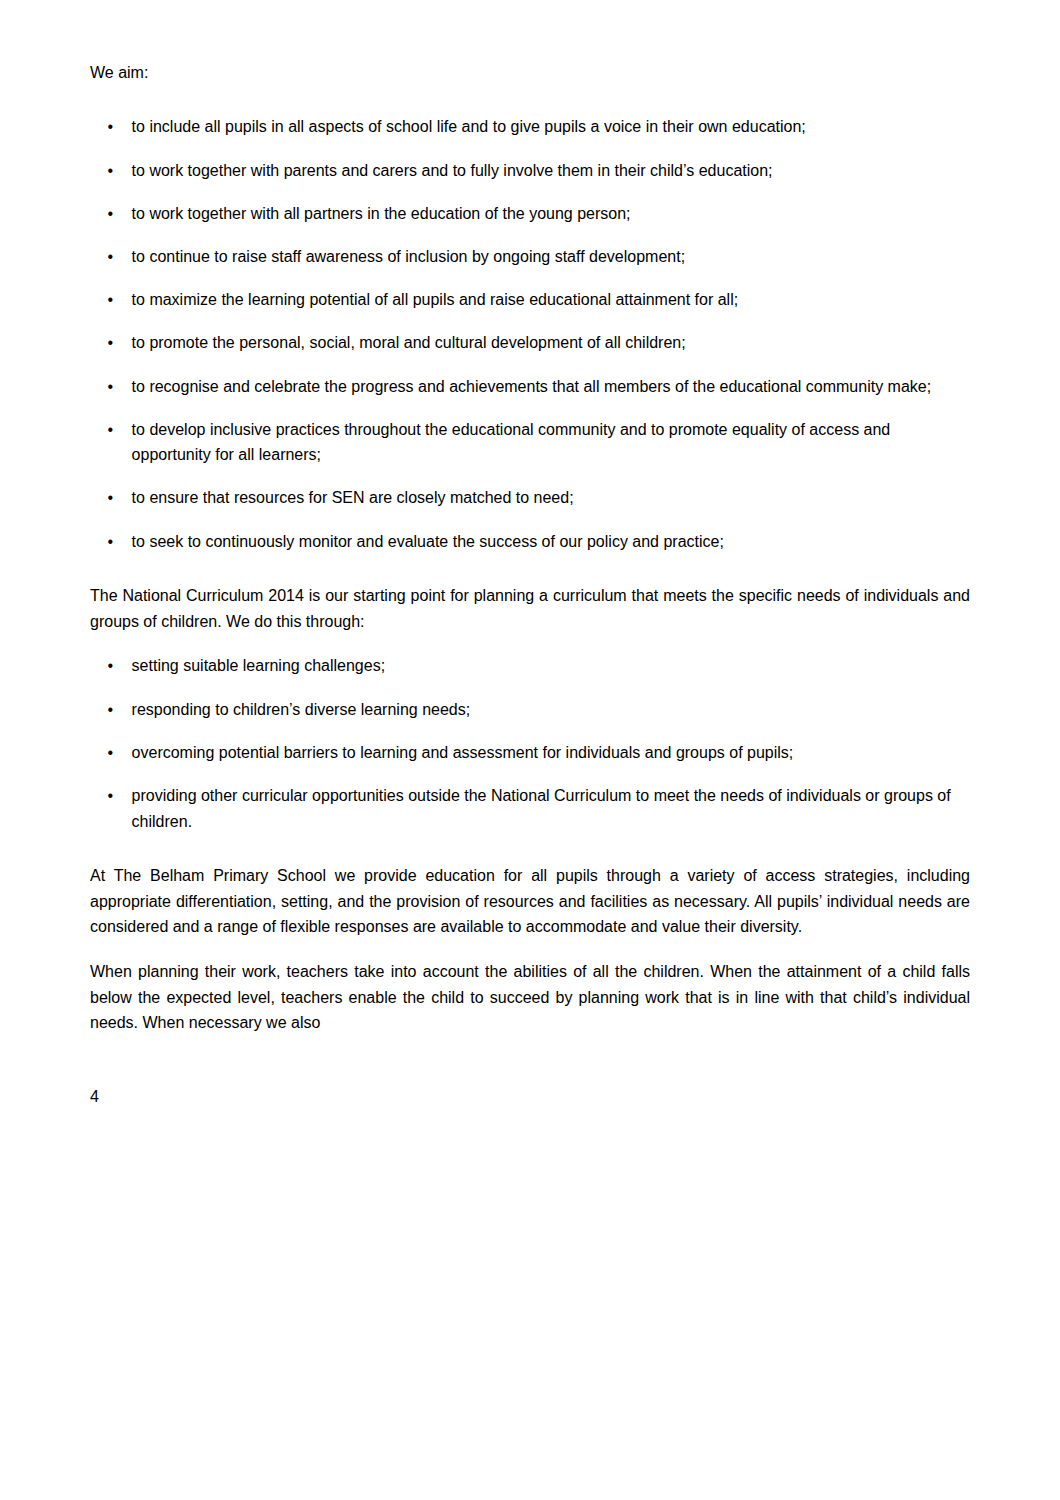We aim:
to include all pupils in all aspects of school life and to give pupils a voice in their own education;
to work together with parents and carers and to fully involve them in their child’s education;
to work together with all partners in the education of the young person;
to continue to raise staff awareness of inclusion by ongoing staff development;
to maximize the learning potential of all pupils and raise educational attainment for all;
to promote the personal, social, moral and cultural development of all children;
to recognise and celebrate the progress and achievements that all members of the educational community make;
to develop inclusive practices throughout the educational community and to promote equality of access and opportunity for all learners;
to ensure that resources for SEN are closely matched to need;
to seek to continuously monitor and evaluate the success of our policy and practice;
The National Curriculum 2014 is our starting point for planning a curriculum that meets the specific needs of individuals and groups of children. We do this through:
setting suitable learning challenges;
responding to children’s diverse learning needs;
overcoming potential barriers to learning and assessment for individuals and groups of pupils;
providing other curricular opportunities outside the National Curriculum to meet the needs of individuals or groups of children.
At The Belham Primary School we provide education for all pupils through a variety of access strategies, including appropriate differentiation, setting, and the provision of resources and facilities as necessary. All pupils’ individual needs are considered and a range of flexible responses are available to accommodate and value their diversity.
When planning their work, teachers take into account the abilities of all the children. When the attainment of a child falls below the expected level, teachers enable the child to succeed by planning work that is in line with that child’s individual needs. When necessary we also
4